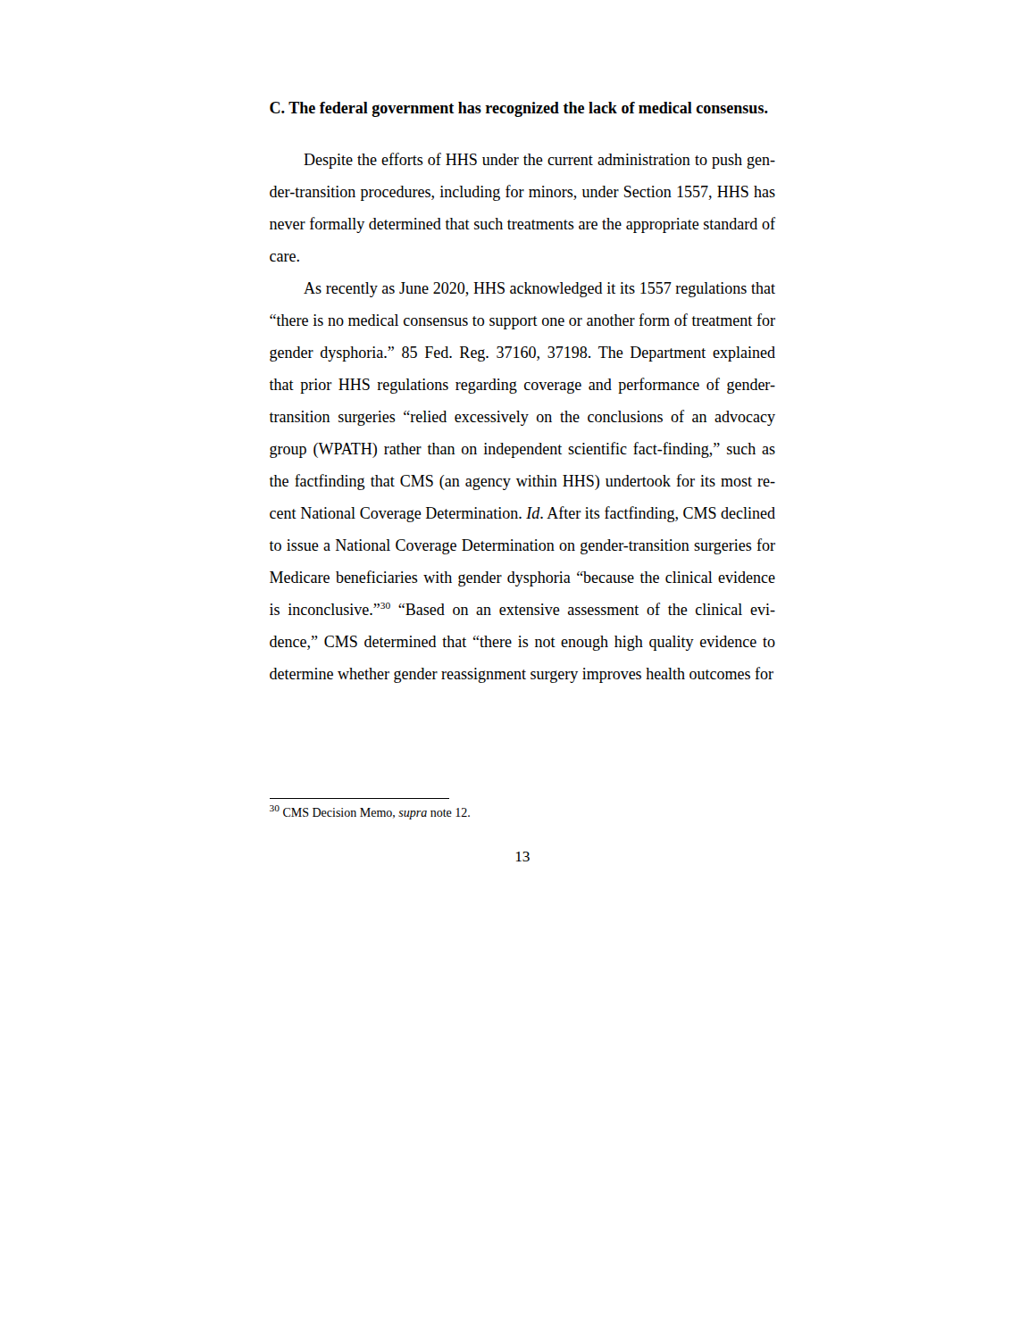C. The federal government has recognized the lack of medical consensus.
Despite the efforts of HHS under the current administration to push gender-transition procedures, including for minors, under Section 1557, HHS has never formally determined that such treatments are the appropriate standard of care.
As recently as June 2020, HHS acknowledged it its 1557 regulations that “there is no medical consensus to support one or another form of treatment for gender dysphoria.” 85 Fed. Reg. 37160, 37198. The Department explained that prior HHS regulations regarding coverage and performance of gender-transition surgeries “relied excessively on the conclusions of an advocacy group (WPATH) rather than on independent scientific fact-finding,” such as the factfinding that CMS (an agency within HHS) undertook for its most recent National Coverage Determination. Id. After its factfinding, CMS declined to issue a National Coverage Determination on gender-transition surgeries for Medicare beneficiaries with gender dysphoria “because the clinical evidence is inconclusive.”30 “Based on an extensive assessment of the clinical evidence,” CMS determined that “there is not enough high quality evidence to determine whether gender reassignment surgery improves health outcomes for
30 CMS Decision Memo, supra note 12.
13